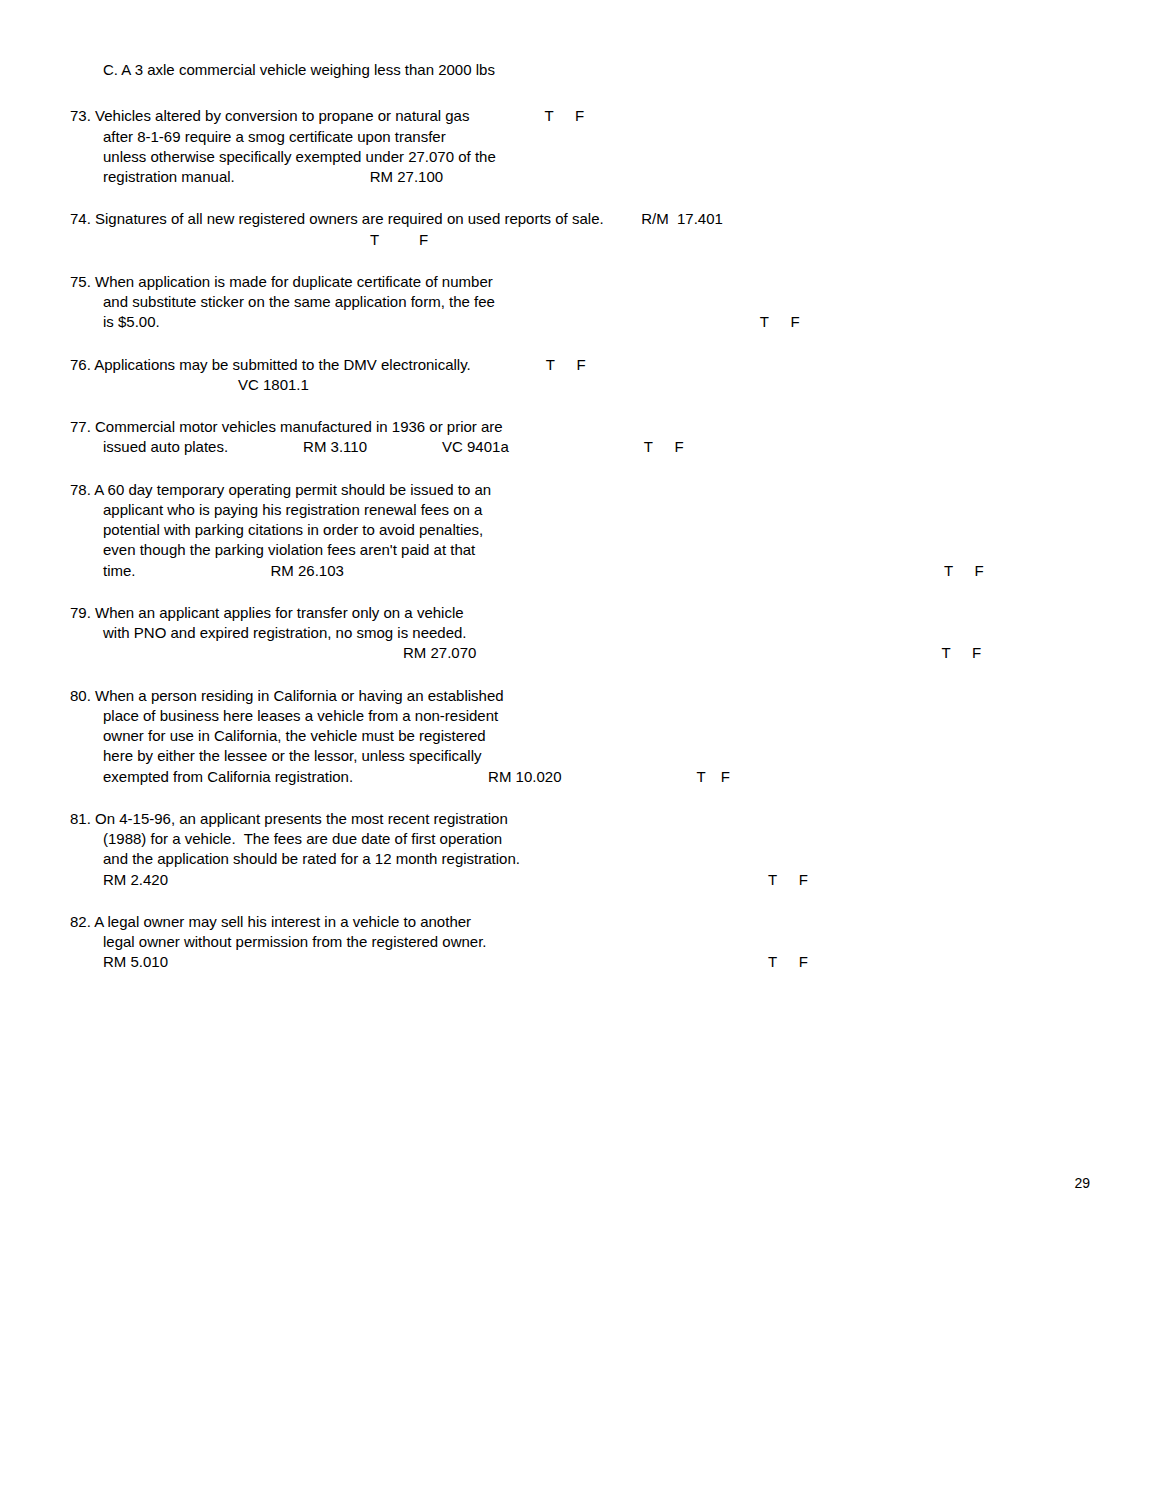C. A 3 axle commercial vehicle weighing less than 2000 lbs
73. Vehicles altered by conversion to propane or natural gas T F
after 8-1-69 require a smog certificate upon transfer
unless otherwise specifically exempted under 27.070 of the
registration manual. RM 27.100
74. Signatures of all new registered owners are required on used reports of sale. R/M 17.401
T F
75. When application is made for duplicate certificate of number
and substitute sticker on the same application form, the fee
is $5.00. T F
76. Applications may be submitted to the DMV electronically. T F
VC 1801.1
77. Commercial motor vehicles manufactured in 1936 or prior are
issued auto plates. RM 3.110 VC 9401a T F
78. A 60 day temporary operating permit should be issued to an
applicant who is paying his registration renewal fees on a
potential with parking citations in order to avoid penalties,
even though the parking violation fees aren't paid at that
time. RM 26.103 T F
79. When an applicant applies for transfer only on a vehicle
with PNO and expired registration, no smog is needed.
RM 27.070 T F
80. When a person residing in California or having an established
place of business here leases a vehicle from a non-resident
owner for use in California, the vehicle must be registered
here by either the lessee or the lessor, unless specifically
exempted from California registration. RM 10.020 T F
81. On 4-15-96, an applicant presents the most recent registration
(1988) for a vehicle. The fees are due date of first operation
and the application should be rated for a 12 month registration.
RM 2.420 T F
82. A legal owner may sell his interest in a vehicle to another
legal owner without permission from the registered owner.
RM 5.010 T F
29